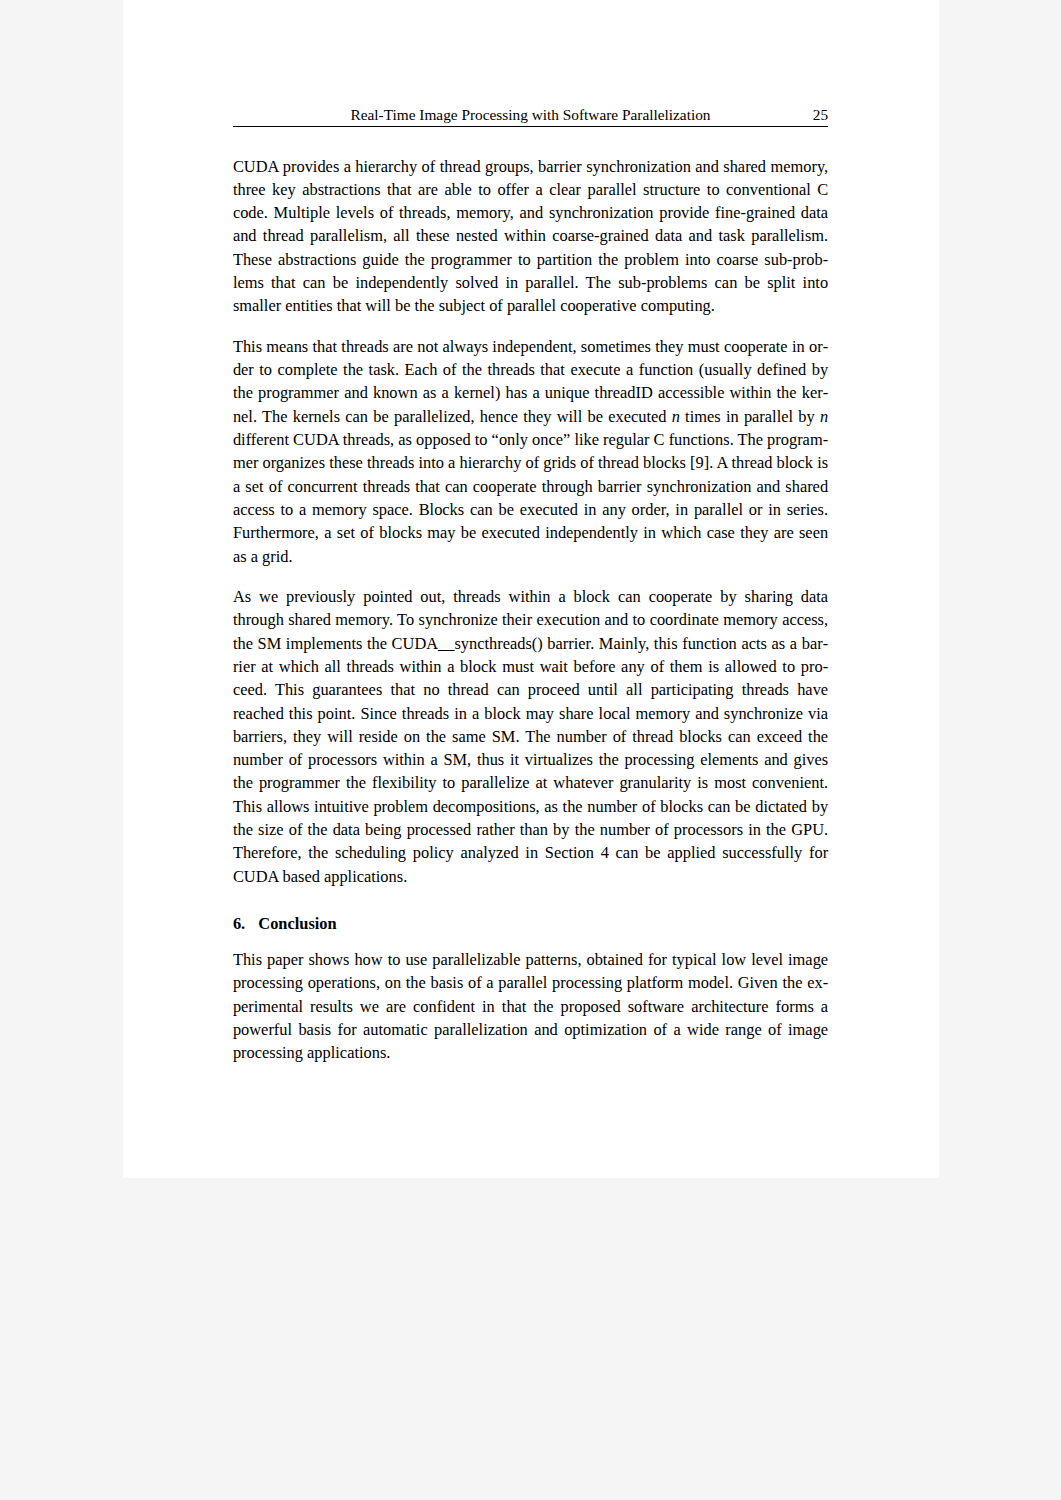Real-Time Image Processing with Software Parallelization 25
CUDA provides a hierarchy of thread groups, barrier synchronization and shared memory, three key abstractions that are able to offer a clear parallel structure to conventional C code. Multiple levels of threads, memory, and synchronization provide fine-grained data and thread parallelism, all these nested within coarse-grained data and task parallelism. These abstractions guide the programmer to partition the problem into coarse sub-problems that can be independently solved in parallel. The sub-problems can be split into smaller entities that will be the subject of parallel cooperative computing.
This means that threads are not always independent, sometimes they must cooperate in order to complete the task. Each of the threads that execute a function (usually defined by the programmer and known as a kernel) has a unique threadID accessible within the kernel. The kernels can be parallelized, hence they will be executed n times in parallel by n different CUDA threads, as opposed to “only once” like regular C functions. The programmer organizes these threads into a hierarchy of grids of thread blocks [9]. A thread block is a set of concurrent threads that can cooperate through barrier synchronization and shared access to a memory space. Blocks can be executed in any order, in parallel or in series. Furthermore, a set of blocks may be executed independently in which case they are seen as a grid.
As we previously pointed out, threads within a block can cooperate by sharing data through shared memory. To synchronize their execution and to coordinate memory access, the SM implements the CUDA__syncthreads() barrier. Mainly, this function acts as a barrier at which all threads within a block must wait before any of them is allowed to proceed. This guarantees that no thread can proceed until all participating threads have reached this point. Since threads in a block may share local memory and synchronize via barriers, they will reside on the same SM. The number of thread blocks can exceed the number of processors within a SM, thus it virtualizes the processing elements and gives the programmer the flexibility to parallelize at whatever granularity is most convenient. This allows intuitive problem decompositions, as the number of blocks can be dictated by the size of the data being processed rather than by the number of processors in the GPU. Therefore, the scheduling policy analyzed in Section 4 can be applied successfully for CUDA based applications.
6. Conclusion
This paper shows how to use parallelizable patterns, obtained for typical low level image processing operations, on the basis of a parallel processing platform model. Given the experimental results we are confident in that the proposed software architecture forms a powerful basis for automatic parallelization and optimization of a wide range of image processing applications.